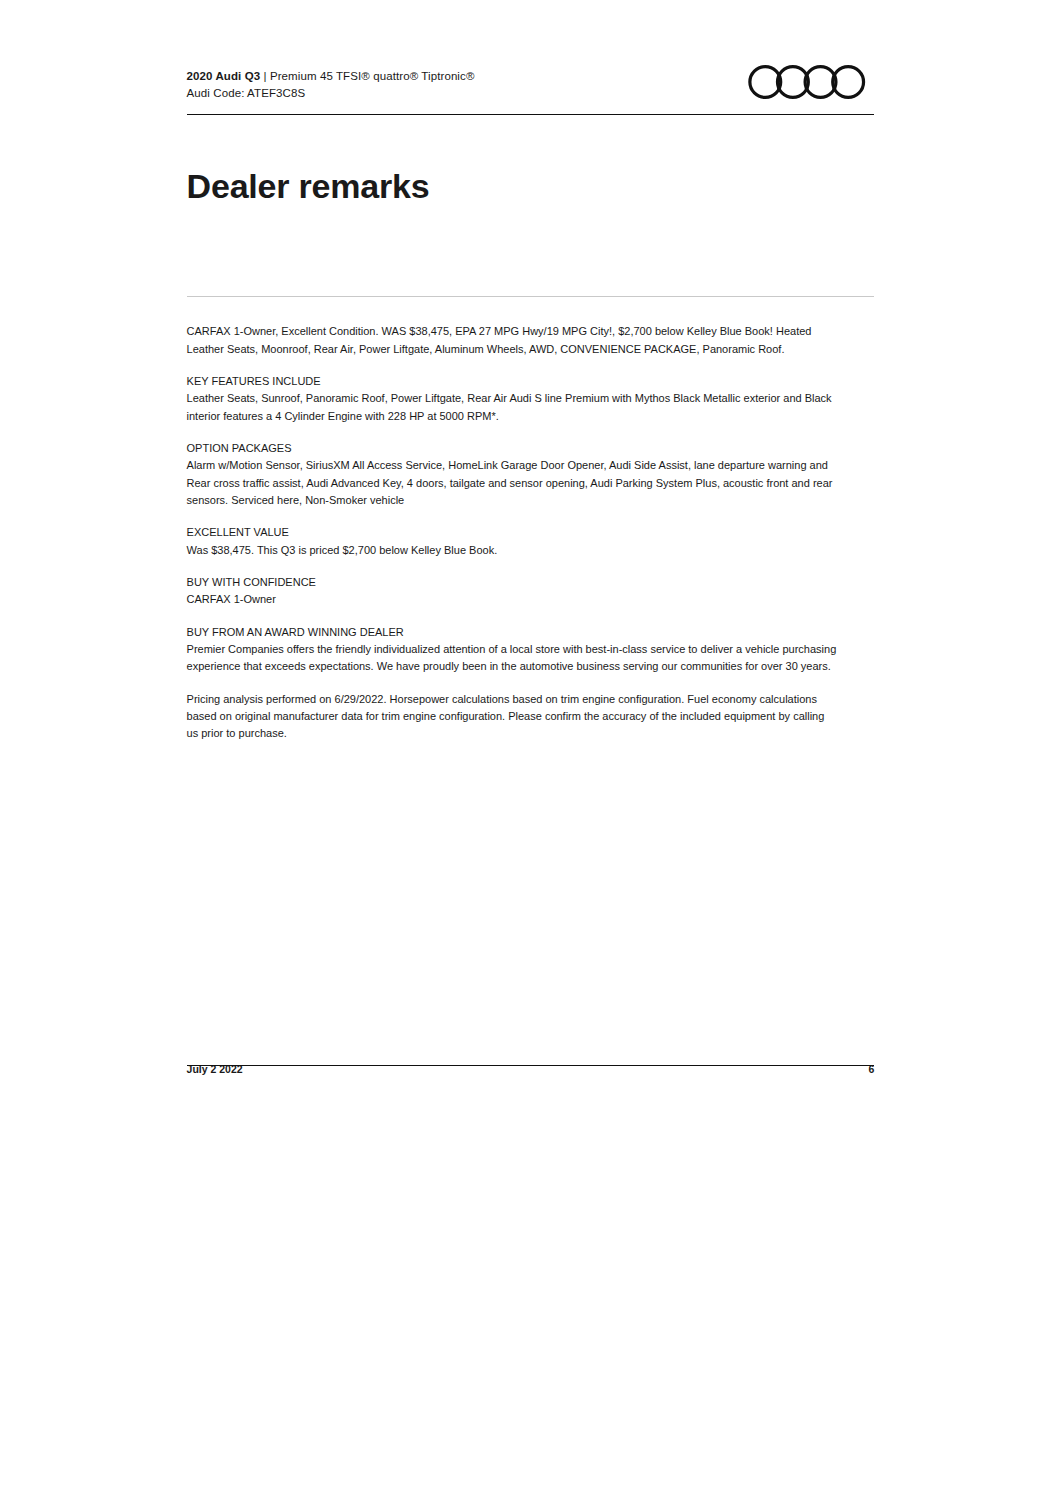2020 Audi Q3 | Premium 45 TFSI® quattro® Tiptronic®
Audi Code: ATEF3C8S
Dealer remarks
CARFAX 1-Owner, Excellent Condition. WAS $38,475, EPA 27 MPG Hwy/19 MPG City!, $2,700 below Kelley Blue Book! Heated Leather Seats, Moonroof, Rear Air, Power Liftgate, Aluminum Wheels, AWD, CONVENIENCE PACKAGE, Panoramic Roof.
KEY FEATURES INCLUDE
Leather Seats, Sunroof, Panoramic Roof, Power Liftgate, Rear Air Audi S line Premium with Mythos Black Metallic exterior and Black interior features a 4 Cylinder Engine with 228 HP at 5000 RPM*.
OPTION PACKAGES
Alarm w/Motion Sensor, SiriusXM All Access Service, HomeLink Garage Door Opener, Audi Side Assist, lane departure warning and Rear cross traffic assist, Audi Advanced Key, 4 doors, tailgate and sensor opening, Audi Parking System Plus, acoustic front and rear sensors. Serviced here, Non-Smoker vehicle
EXCELLENT VALUE
Was $38,475. This Q3 is priced $2,700 below Kelley Blue Book.
BUY WITH CONFIDENCE
CARFAX 1-Owner
BUY FROM AN AWARD WINNING DEALER
Premier Companies offers the friendly individualized attention of a local store with best-in-class service to deliver a vehicle purchasing experience that exceeds expectations. We have proudly been in the automotive business serving our communities for over 30 years.
Pricing analysis performed on 6/29/2022. Horsepower calculations based on trim engine configuration. Fuel economy calculations based on original manufacturer data for trim engine configuration. Please confirm the accuracy of the included equipment by calling us prior to purchase.
July 2 2022 6